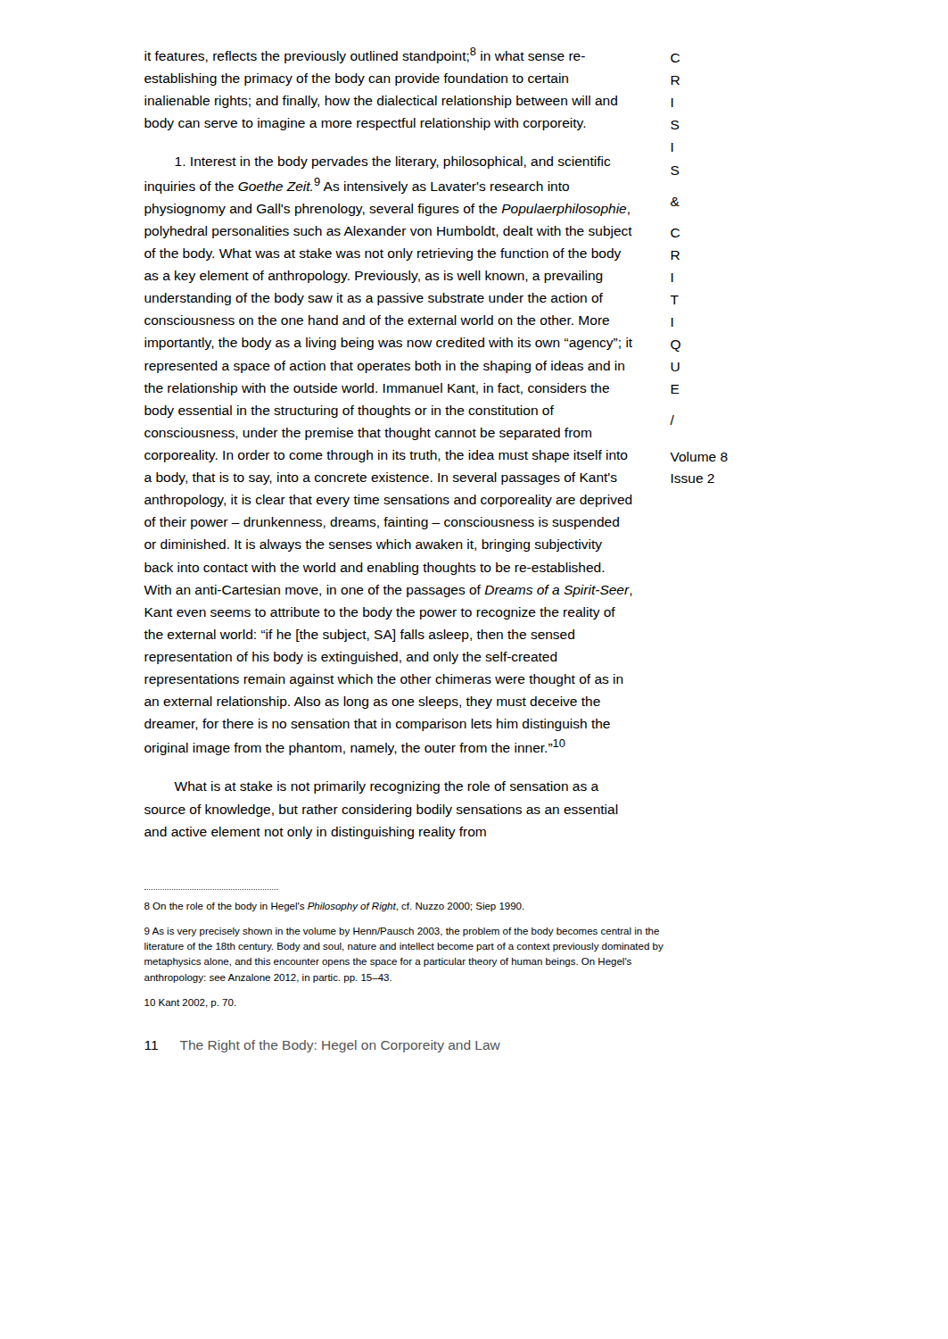it features, reflects the previously outlined standpoint;8 in what sense re-establishing the primacy of the body can provide foundation to certain inalienable rights; and finally, how the dialectical relationship between will and body can serve to imagine a more respectful relationship with corporeity.
1. Interest in the body pervades the literary, philosophical, and scientific inquiries of the Goethe Zeit.9 As intensively as Lavater's research into physiognomy and Gall's phrenology, several figures of the Populaerphilosophie, polyhedral personalities such as Alexander von Humboldt, dealt with the subject of the body. What was at stake was not only retrieving the function of the body as a key element of anthropology. Previously, as is well known, a prevailing understanding of the body saw it as a passive substrate under the action of consciousness on the one hand and of the external world on the other. More importantly, the body as a living being was now credited with its own “agency”; it represented a space of action that operates both in the shaping of ideas and in the relationship with the outside world. Immanuel Kant, in fact, considers the body essential in the structuring of thoughts or in the constitution of consciousness, under the premise that thought cannot be separated from corporeality. In order to come through in its truth, the idea must shape itself into a body, that is to say, into a concrete existence. In several passages of Kant's anthropology, it is clear that every time sensations and corporeality are deprived of their power – drunkenness, dreams, fainting – consciousness is suspended or diminished. It is always the senses which awaken it, bringing subjectivity back into contact with the world and enabling thoughts to be re-established. With an anti-Cartesian move, in one of the passages of Dreams of a Spirit-Seer, Kant even seems to attribute to the body the power to recognize the reality of the external world: “if he [the subject, SA] falls asleep, then the sensed representation of his body is extinguished, and only the self-created representations remain against which the other chimeras were thought of as in an external relationship. Also as long as one sleeps, they must deceive the dreamer, for there is no sensation that in comparison lets him distinguish the original image from the phantom, namely, the outer from the inner.”10
What is at stake is not primarily recognizing the role of sensation as a source of knowledge, but rather considering bodily sensations as an essential and active element not only in distinguishing reality from
C
R
I
S
I
S
&
C
R
I
T
I
Q
U
E
/
Volume 8
Issue 2
8 On the role of the body in Hegel's Philosophy of Right, cf. Nuzzo 2000; Siep 1990.
9 As is very precisely shown in the volume by Henn/Pausch 2003, the problem of the body becomes central in the literature of the 18th century. Body and soul, nature and intellect become part of a context previously dominated by metaphysics alone, and this encounter opens the space for a particular theory of human beings. On Hegel's anthropology: see Anzalone 2012, in partic. pp. 15–43.
10 Kant 2002, p. 70.
11
The Right of the Body: Hegel on Corporeity and Law